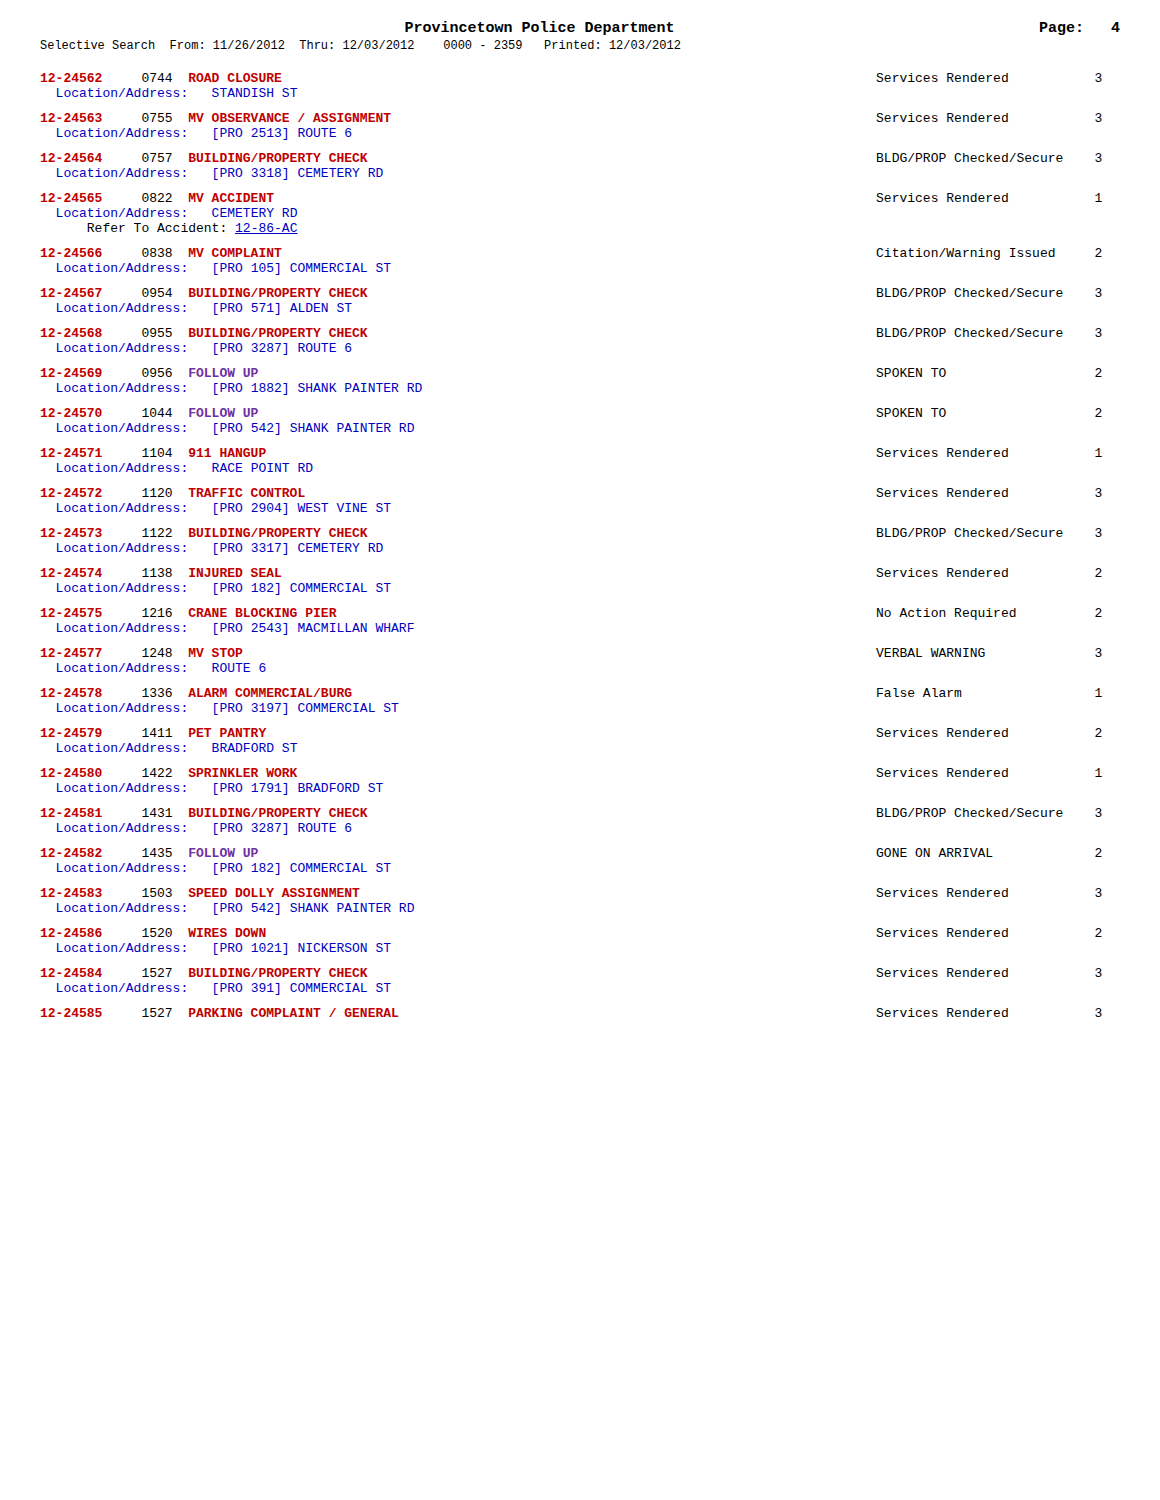Provincetown Police DepartmentPage: 4
Selective Search From: 11/26/2012 Thru: 12/03/2012 0000 - 2359 Printed: 12/03/2012
| 12-24562 | 0744 | ROAD CLOSURE | Services Rendered | 3 |
| Location/Address: STANDISH ST |
| 12-24563 | 0755 | MV OBSERVANCE / ASSIGNMENT | Services Rendered | 3 |
| Location/Address: [PRO 2513] ROUTE 6 |
| 12-24564 | 0757 | BUILDING/PROPERTY CHECK | BLDG/PROP Checked/Secure | 3 |
| Location/Address: [PRO 3318] CEMETERY RD |
| 12-24565 | 0822 | MV ACCIDENT | Services Rendered | 1 |
| Location/Address: CEMETERY RD |
| Refer To Accident: 12-86-AC |
| 12-24566 | 0838 | MV COMPLAINT | Citation/Warning Issued | 2 |
| Location/Address: [PRO 105] COMMERCIAL ST |
| 12-24567 | 0954 | BUILDING/PROPERTY CHECK | BLDG/PROP Checked/Secure | 3 |
| Location/Address: [PRO 571] ALDEN ST |
| 12-24568 | 0955 | BUILDING/PROPERTY CHECK | BLDG/PROP Checked/Secure | 3 |
| Location/Address: [PRO 3287] ROUTE 6 |
| 12-24569 | 0956 | FOLLOW UP | SPOKEN TO | 2 |
| Location/Address: [PRO 1882] SHANK PAINTER RD |
| 12-24570 | 1044 | FOLLOW UP | SPOKEN TO | 2 |
| Location/Address: [PRO 542] SHANK PAINTER RD |
| 12-24571 | 1104 | 911 HANGUP | Services Rendered | 1 |
| Location/Address: RACE POINT RD |
| 12-24572 | 1120 | TRAFFIC CONTROL | Services Rendered | 3 |
| Location/Address: [PRO 2904] WEST VINE ST |
| 12-24573 | 1122 | BUILDING/PROPERTY CHECK | BLDG/PROP Checked/Secure | 3 |
| Location/Address: [PRO 3317] CEMETERY RD |
| 12-24574 | 1138 | INJURED SEAL | Services Rendered | 2 |
| Location/Address: [PRO 182] COMMERCIAL ST |
| 12-24575 | 1216 | CRANE BLOCKING PIER | No Action Required | 2 |
| Location/Address: [PRO 2543] MACMILLAN WHARF |
| 12-24577 | 1248 | MV STOP | VERBAL WARNING | 3 |
| Location/Address: ROUTE 6 |
| 12-24578 | 1336 | ALARM COMMERCIAL/BURG | False Alarm | 1 |
| Location/Address: [PRO 3197] COMMERCIAL ST |
| 12-24579 | 1411 | PET PANTRY | Services Rendered | 2 |
| Location/Address: BRADFORD ST |
| 12-24580 | 1422 | SPRINKLER WORK | Services Rendered | 1 |
| Location/Address: [PRO 1791] BRADFORD ST |
| 12-24581 | 1431 | BUILDING/PROPERTY CHECK | BLDG/PROP Checked/Secure | 3 |
| Location/Address: [PRO 3287] ROUTE 6 |
| 12-24582 | 1435 | FOLLOW UP | GONE ON ARRIVAL | 2 |
| Location/Address: [PRO 182] COMMERCIAL ST |
| 12-24583 | 1503 | SPEED DOLLY ASSIGNMENT | Services Rendered | 3 |
| Location/Address: [PRO 542] SHANK PAINTER RD |
| 12-24586 | 1520 | WIRES DOWN | Services Rendered | 2 |
| Location/Address: [PRO 1021] NICKERSON ST |
| 12-24584 | 1527 | BUILDING/PROPERTY CHECK | Services Rendered | 3 |
| Location/Address: [PRO 391] COMMERCIAL ST |
| 12-24585 | 1527 | PARKING COMPLAINT / GENERAL | Services Rendered | 3 |